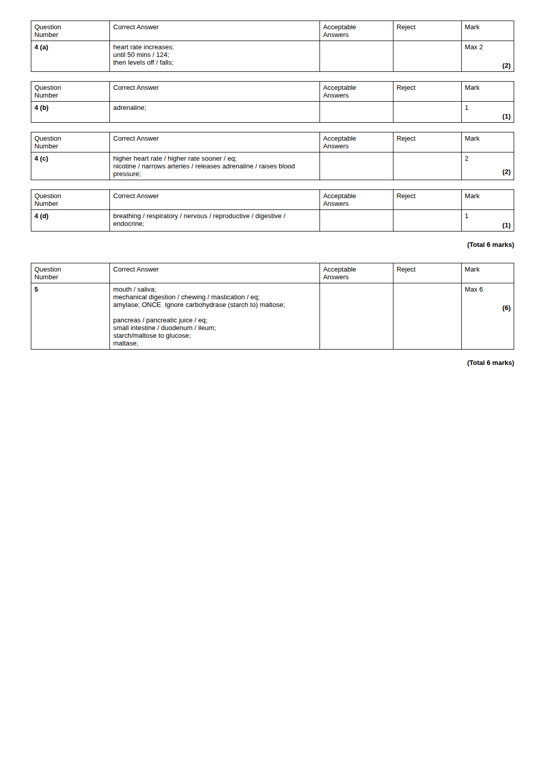| Question Number | Correct Answer | Acceptable Answers | Reject | Mark |
| --- | --- | --- | --- | --- |
| 4 (a) | heart rate increases; until 50 mins / 124; then levels off / falls; | | | Max 2 (2) |
| Question Number | Correct Answer | Acceptable Answers | Reject | Mark |
| --- | --- | --- | --- | --- |
| 4 (b) | adrenaline; | | | 1 (1) |
| Question Number | Correct Answer | Acceptable Answers | Reject | Mark |
| --- | --- | --- | --- | --- |
| 4 (c) | higher heart rate / higher rate sooner / eq; nicotine / narrows arteries / releases adrenaline / raises blood pressure; | | | 2 (2) |
| Question Number | Correct Answer | Acceptable Answers | Reject | Mark |
| --- | --- | --- | --- | --- |
| 4 (d) | breathing / respiratory / nervous / reproductive / digestive / endocrine; | | | 1 (1) |
(Total 6 marks)
| Question Number | Correct Answer | Acceptable Answers | Reject | Mark |
| --- | --- | --- | --- | --- |
| 5 | mouth / saliva; mechanical digestion / chewing / mastication / eq; amylase; ONCE Ignore carbohydrase (starch to) maltose; pancreas / pancreatic juice / eq; small intestine / duodenum / ileum; starch/maltose to glucose; maltase; | | | Max 6 (6) |
(Total 6 marks)